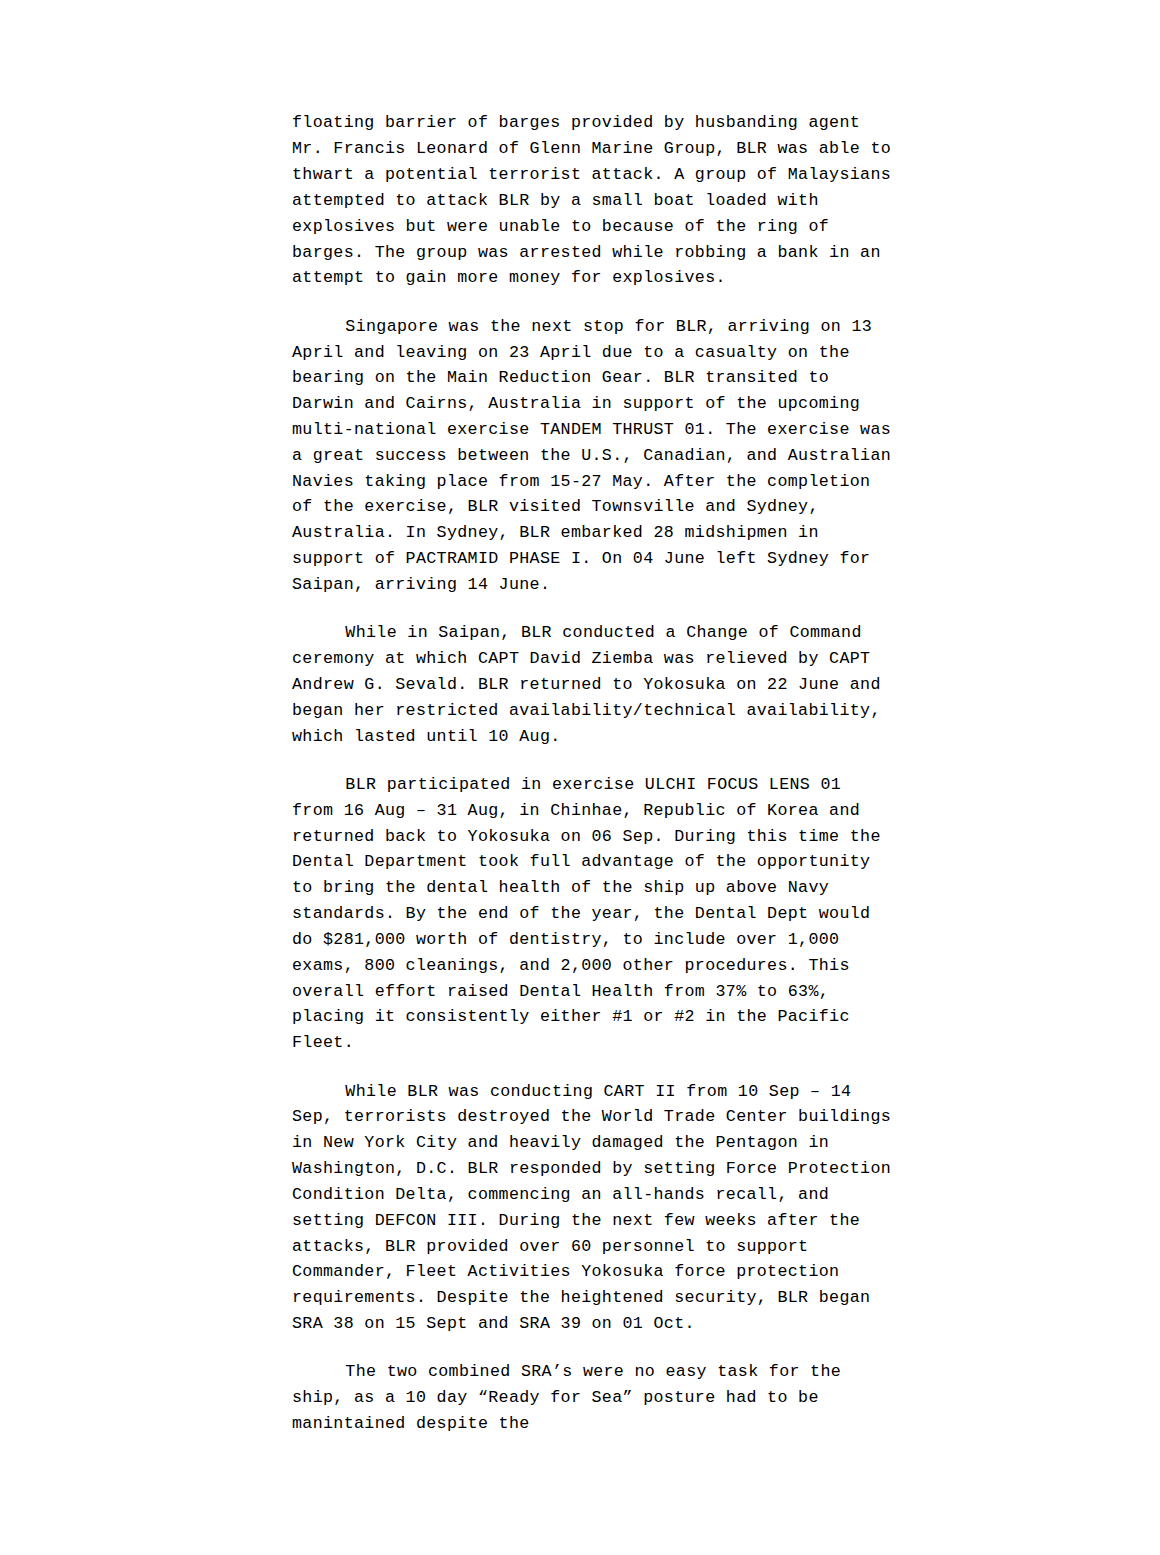floating barrier of barges provided by husbanding agent Mr. Francis Leonard of Glenn Marine Group, BLR was able to thwart a potential terrorist attack. A group of Malaysians attempted to attack BLR by a small boat loaded with explosives but were unable to because of the ring of barges. The group was arrested while robbing a bank in an attempt to gain more money for explosives.
Singapore was the next stop for BLR, arriving on 13 April and leaving on 23 April due to a casualty on the bearing on the Main Reduction Gear. BLR transited to Darwin and Cairns, Australia in support of the upcoming multi-national exercise TANDEM THRUST 01. The exercise was a great success between the U.S., Canadian, and Australian Navies taking place from 15-27 May. After the completion of the exercise, BLR visited Townsville and Sydney, Australia. In Sydney, BLR embarked 28 midshipmen in support of PACTRAMID PHASE I. On 04 June left Sydney for Saipan, arriving 14 June.
While in Saipan, BLR conducted a Change of Command ceremony at which CAPT David Ziemba was relieved by CAPT Andrew G. Sevald. BLR returned to Yokosuka on 22 June and began her restricted availability/technical availability, which lasted until 10 Aug.
BLR participated in exercise ULCHI FOCUS LENS 01 from 16 Aug – 31 Aug, in Chinhae, Republic of Korea and returned back to Yokosuka on 06 Sep. During this time the Dental Department took full advantage of the opportunity to bring the dental health of the ship up above Navy standards. By the end of the year, the Dental Dept would do $281,000 worth of dentistry, to include over 1,000 exams, 800 cleanings, and 2,000 other procedures. This overall effort raised Dental Health from 37% to 63%, placing it consistently either #1 or #2 in the Pacific Fleet.
While BLR was conducting CART II from 10 Sep – 14 Sep, terrorists destroyed the World Trade Center buildings in New York City and heavily damaged the Pentagon in Washington, D.C. BLR responded by setting Force Protection Condition Delta, commencing an all-hands recall, and setting DEFCON III. During the next few weeks after the attacks, BLR provided over 60 personnel to support Commander, Fleet Activities Yokosuka force protection requirements. Despite the heightened security, BLR began SRA 38 on 15 Sept and SRA 39 on 01 Oct.
The two combined SRA’s were no easy task for the ship, as a 10 day “Ready for Sea” posture had to be manintained despite the